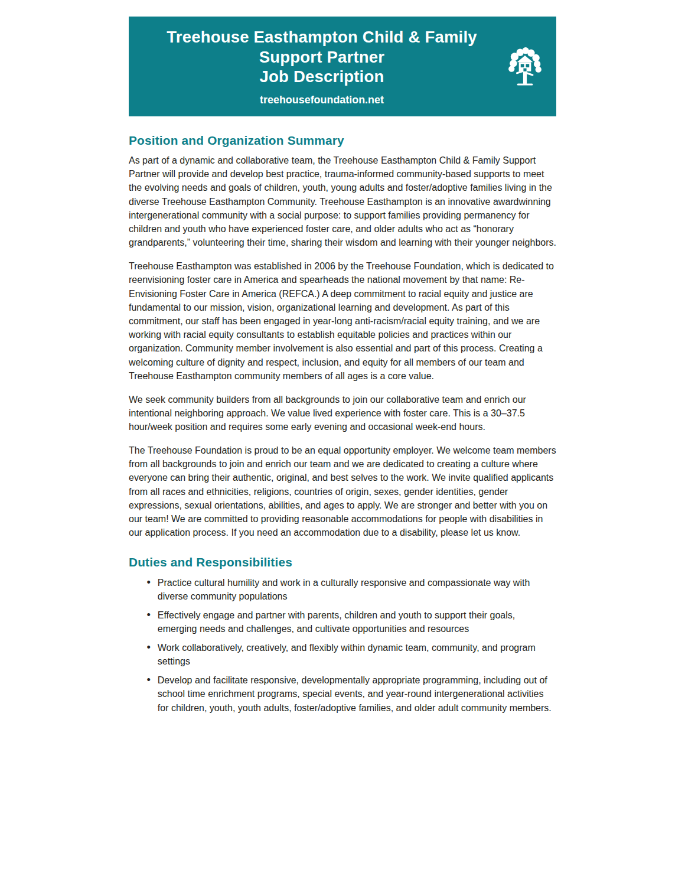Treehouse Easthampton Child & Family Support Partner
Job Description
treehousefoundation.net
Position and Organization Summary
As part of a dynamic and collaborative team, the Treehouse Easthampton Child & Family Support Partner will provide and develop best practice, trauma-informed community-based supports to meet the evolving needs and goals of children, youth, young adults and foster/adoptive families living in the diverse Treehouse Easthampton Community. Treehouse Easthampton is an innovative awardwinning intergenerational community with a social purpose: to support families providing permanency for children and youth who have experienced foster care, and older adults who act as “honorary grandparents,” volunteering their time, sharing their wisdom and learning with their younger neighbors.
Treehouse Easthampton was established in 2006 by the Treehouse Foundation, which is dedicated to reenvisioning foster care in America and spearheads the national movement by that name: Re-Envisioning Foster Care in America (REFCA.) A deep commitment to racial equity and justice are fundamental to our mission, vision, organizational learning and development. As part of this commitment, our staff has been engaged in year-long anti-racism/racial equity training, and we are working with racial equity consultants to establish equitable policies and practices within our organization. Community member involvement is also essential and part of this process. Creating a welcoming culture of dignity and respect, inclusion, and equity for all members of our team and Treehouse Easthampton community members of all ages is a core value.
We seek community builders from all backgrounds to join our collaborative team and enrich our intentional neighboring approach. We value lived experience with foster care. This is a 30–37.5 hour/week position and requires some early evening and occasional week-end hours.
The Treehouse Foundation is proud to be an equal opportunity employer. We welcome team members from all backgrounds to join and enrich our team and we are dedicated to creating a culture where everyone can bring their authentic, original, and best selves to the work. We invite qualified applicants from all races and ethnicities, religions, countries of origin, sexes, gender identities, gender expressions, sexual orientations, abilities, and ages to apply. We are stronger and better with you on our team! We are committed to providing reasonable accommodations for people with disabilities in our application process. If you need an accommodation due to a disability, please let us know.
Duties and Responsibilities
Practice cultural humility and work in a culturally responsive and compassionate way with diverse community populations
Effectively engage and partner with parents, children and youth to support their goals, emerging needs and challenges, and cultivate opportunities and resources
Work collaboratively, creatively, and flexibly within dynamic team, community, and program settings
Develop and facilitate responsive, developmentally appropriate programming, including out of school time enrichment programs, special events, and year-round intergenerational activities for children, youth, youth adults, foster/adoptive families, and older adult community members.